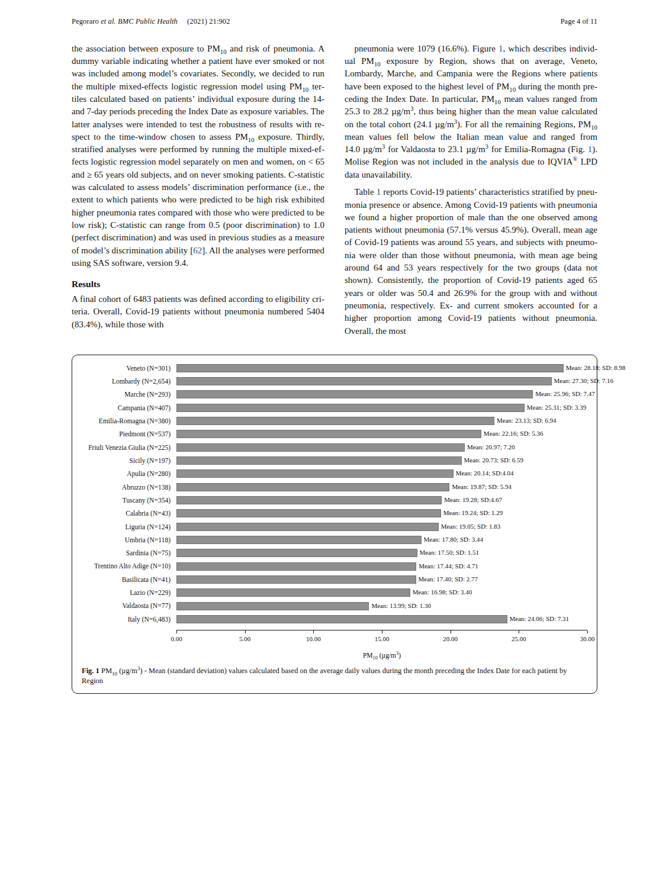Pegoraro et al. BMC Public Health (2021) 21:902
Page 4 of 11
the association between exposure to PM10 and risk of pneumonia. A dummy variable indicating whether a patient have ever smoked or not was included among model’s covariates. Secondly, we decided to run the multiple mixed-effects logistic regression model using PM10 tertiles calculated based on patients’ individual exposure during the 14- and 7-day periods preceding the Index Date as exposure variables. The latter analyses were intended to test the robustness of results with respect to the time-window chosen to assess PM10 exposure. Thirdly, stratified analyses were performed by running the multiple mixed-effects logistic regression model separately on men and women, on < 65 and ≥ 65 years old subjects, and on never smoking patients. C-statistic was calculated to assess models’ discrimination performance (i.e., the extent to which patients who were predicted to be high risk exhibited higher pneumonia rates compared with those who were predicted to be low risk); C-statistic can range from 0.5 (poor discrimination) to 1.0 (perfect discrimination) and was used in previous studies as a measure of model’s discrimination ability [62]. All the analyses were performed using SAS software, version 9.4.
Results
A final cohort of 6483 patients was defined according to eligibility criteria. Overall, Covid-19 patients without pneumonia numbered 5404 (83.4%), while those with
pneumonia were 1079 (16.6%). Figure 1, which describes individual PM10 exposure by Region, shows that on average, Veneto, Lombardy, Marche, and Campania were the Regions where patients have been exposed to the highest level of PM10 during the month preceding the Index Date. In particular, PM10 mean values ranged from 25.3 to 28.2 µg/m3, thus being higher than the mean value calculated on the total cohort (24.1 µg/m3). For all the remaining Regions, PM10 mean values fell below the Italian mean value and ranged from 14.0 µg/m3 for Valdaosta to 23.1 µg/m3 for Emilia-Romagna (Fig. 1). Molise Region was not included in the analysis due to IQVIA® LPD data unavailability.
Table 1 reports Covid-19 patients’ characteristics stratified by pneumonia presence or absence. Among Covid-19 patients with pneumonia we found a higher proportion of male than the one observed among patients without pneumonia (57.1% versus 45.9%). Overall, mean age of Covid-19 patients was around 55 years, and subjects with pneumonia were older than those without pneumonia, with mean age being around 64 and 53 years respectively for the two groups (data not shown). Consistently, the proportion of Covid-19 patients aged 65 years or older was 50.4 and 26.9% for the group with and without pneumonia, respectively. Ex- and current smokers accounted for a higher proportion among Covid-19 patients without pneumonia. Overall, the most
Veneto (N=301)
Mean: 28.18; SD: 8.98
Lombardy (N=2,654)
Mean: 27.30; SD: 7.16
Marche (N=293)
Mean: 25.96; SD: 7.47
Campania (N=407)
Mean: 25.31; SD: 3.39
Emilia-Romagna (N=380)
Mean: 23.13; SD: 6.94
Piedmont (N=537)
Mean: 22.16; SD: 5.36
Friuli Venezia Giulia (N=225)
Mean: 20.97; 7.20
Sicily (N=197)
Mean: 20.73; SD: 6.59
Apulia (N=280)
Mean: 20.14; SD:4.04
Abruzzo (N=138)
Mean: 19.87; SD: 5.94
Tuscany (N=354)
Mean: 19.28; SD:4.67
Calabria (N=43)
Mean: 19.24; SD: 1.29
Liguria (N=124)
Mean: 19.05; SD: 1.83
Umbria (N=118)
Mean: 17.80; SD: 3.44
Sardinia (N=75)
Mean: 17.50; SD: 1.51
Trentino Alto Adige (N=10)
Mean: 17.44; SD: 4.71
Basilicata (N=41)
Mean: 17.40; SD: 2.77
Lazio (N=229)
Mean: 16.98; SD: 3.40
Valdaosta (N=77)
Mean: 13.99; SD: 1.30
Italy (N=6,483)
Mean: 24.06; SD: 7.31
0.00
5.00
10.00
15.00
20.00
25.00
30.00
PM10 (µg/m3)
Fig. 1 PM10 (µg/m3) - Mean (standard deviation) values calculated based on the average daily values during the month preceding the Index Date for each patient by Region